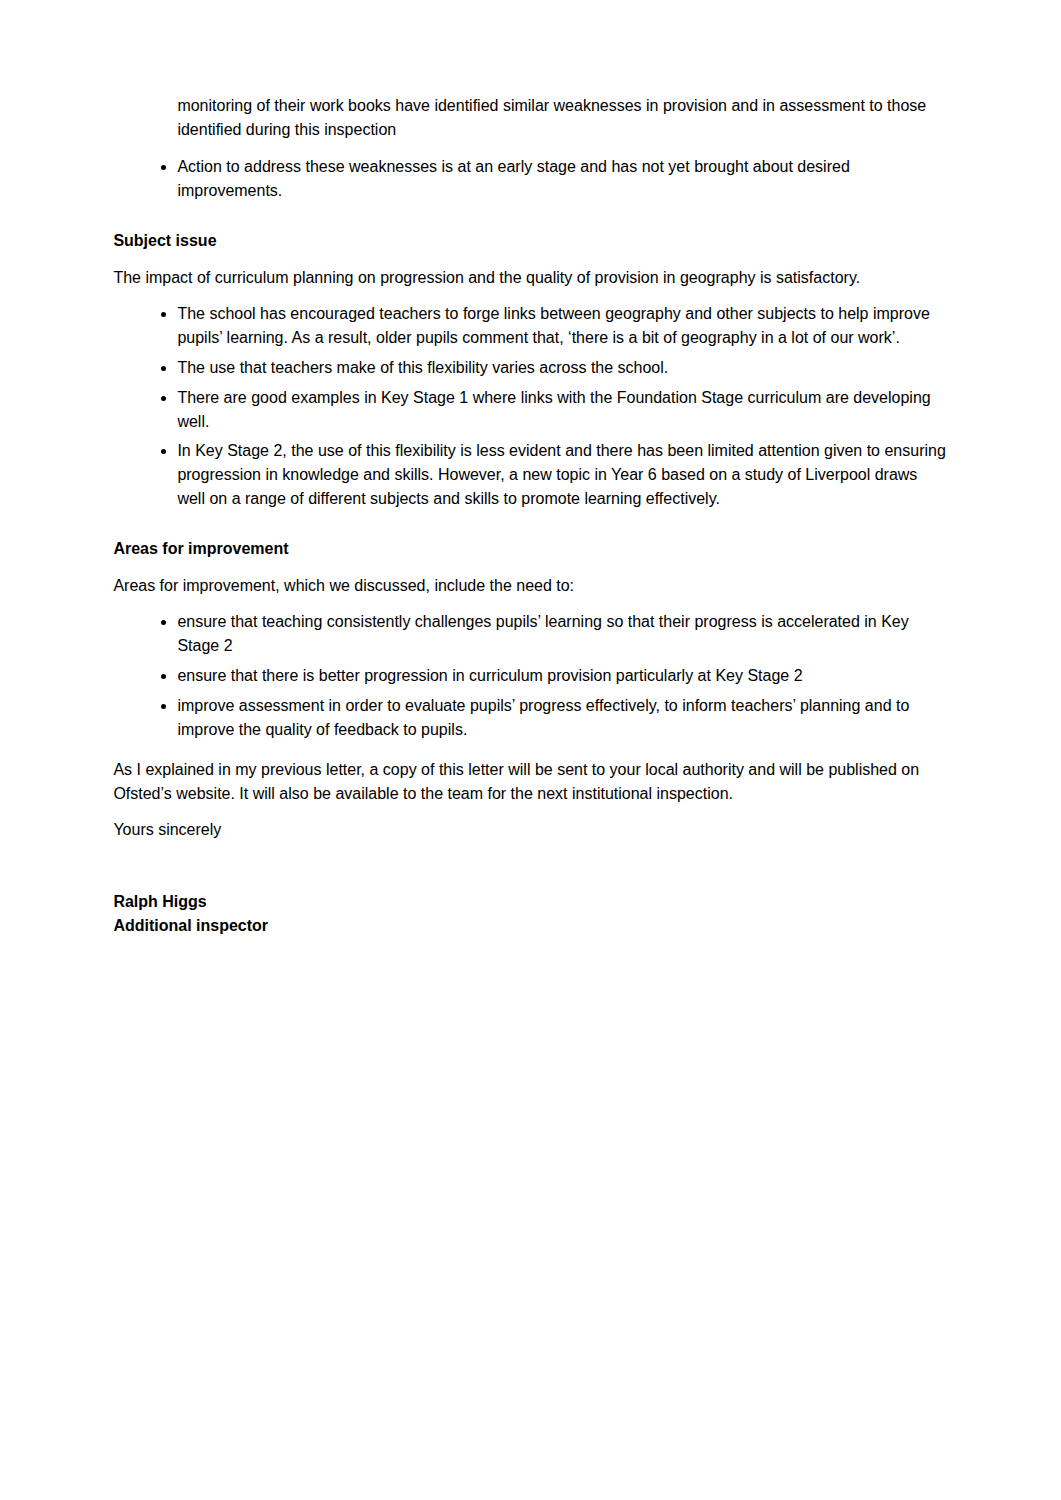monitoring of their work books have identified similar weaknesses in provision and in assessment to those identified during this inspection
Action to address these weaknesses is at an early stage and has not yet brought about desired improvements.
Subject issue
The impact of curriculum planning on progression and the quality of provision in geography is satisfactory.
The school has encouraged teachers to forge links between geography and other subjects to help improve pupils’ learning. As a result, older pupils comment that, ‘there is a bit of geography in a lot of our work’.
The use that teachers make of this flexibility varies across the school.
There are good examples in Key Stage 1 where links with the Foundation Stage curriculum are developing well.
In Key Stage 2, the use of this flexibility is less evident and there has been limited attention given to ensuring progression in knowledge and skills. However, a new topic in Year 6 based on a study of Liverpool draws well on a range of different subjects and skills to promote learning effectively.
Areas for improvement
Areas for improvement, which we discussed, include the need to:
ensure that teaching consistently challenges pupils’ learning so that their progress is accelerated in Key Stage 2
ensure that there is better progression in curriculum provision particularly at Key Stage 2
improve assessment in order to evaluate pupils’ progress effectively, to inform teachers’ planning and to improve the quality of feedback to pupils.
As I explained in my previous letter, a copy of this letter will be sent to your local authority and will be published on Ofsted’s website. It will also be available to the team for the next institutional inspection.
Yours sincerely
Ralph Higgs
Additional inspector